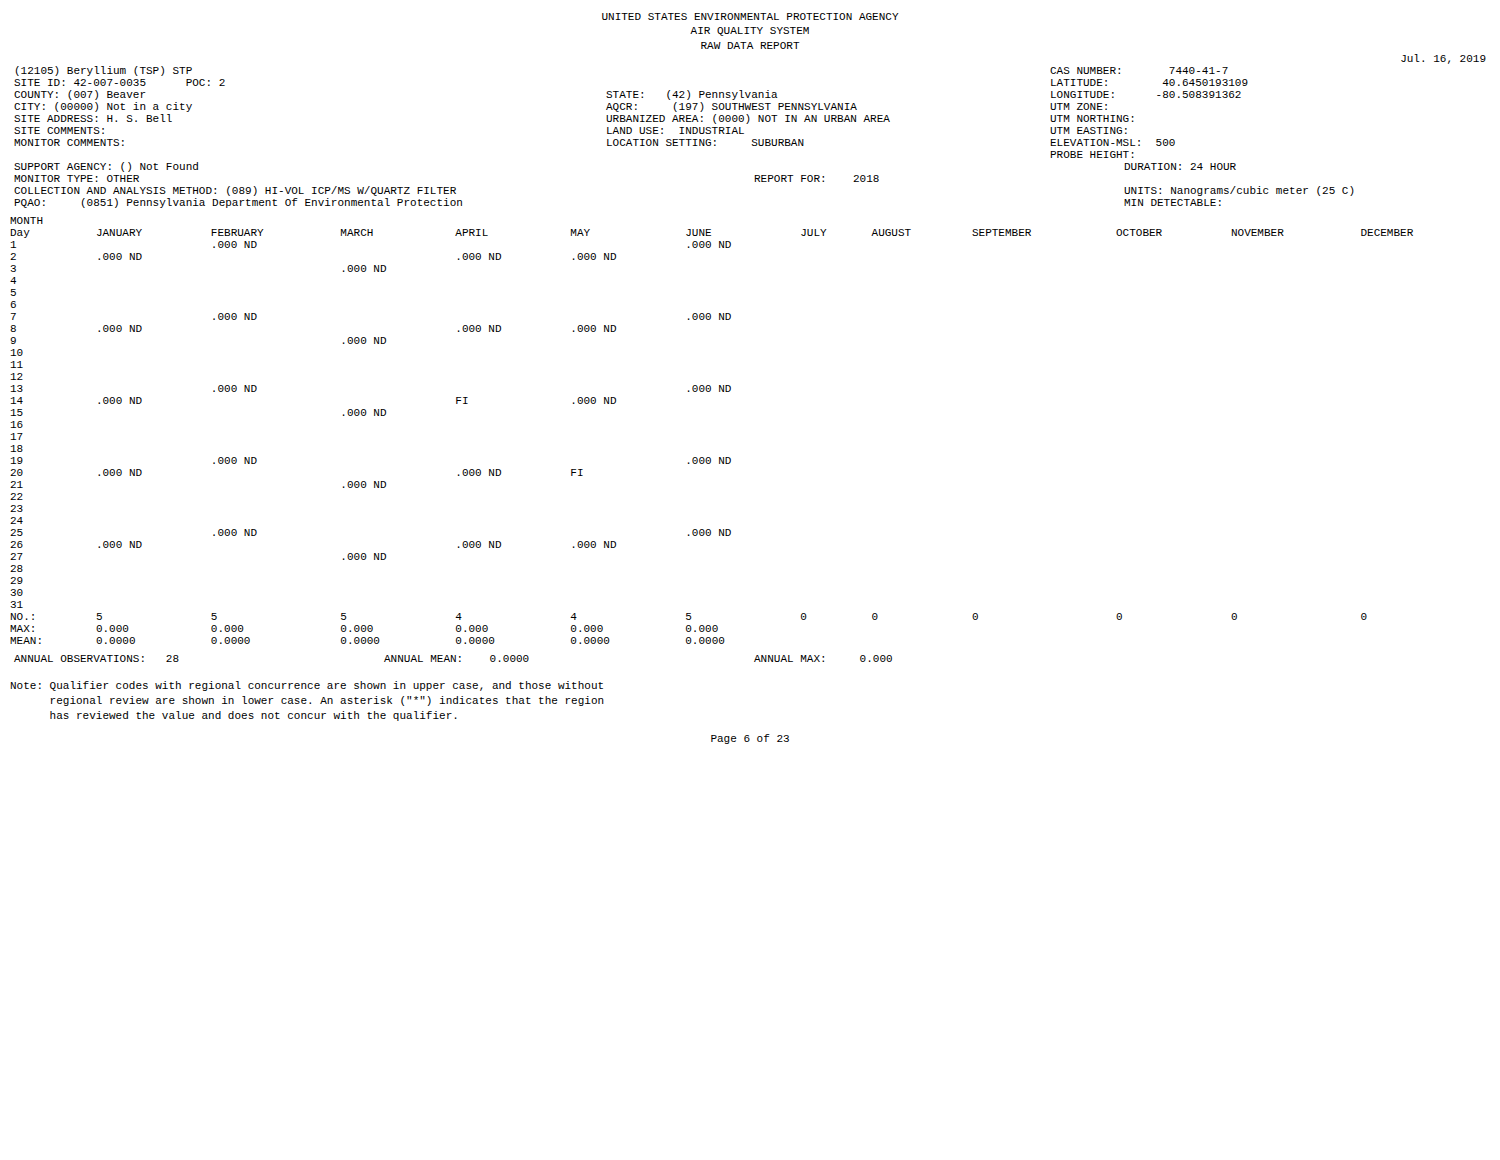UNITED STATES ENVIRONMENTAL PROTECTION AGENCY
AIR QUALITY SYSTEM
RAW DATA REPORT
| | | Jul. 16, 2019 |
| (12105) Beryllium (TSP) STP | | CAS NUMBER: 7440-41-7 |
| SITE ID: 42-007-0035 POC: 2 | | LATITUDE: 40.6450193109 |
| COUNTY: (007) Beaver | STATE: (42) Pennsylvania | LONGITUDE: -80.508391362 |
| CITY: (00000) Not in a city | AQCR: (197) SOUTHWEST PENNSYLVANIA | UTM ZONE: |
| SITE ADDRESS: H. S. Bell | URBANIZED AREA: (0000) NOT IN AN URBAN AREA | UTM NORTHING: |
| SITE COMMENTS: | LAND USE: INDUSTRIAL | UTM EASTING: |
| MONITOR COMMENTS: | LOCATION SETTING: SUBURBAN | ELEVATION-MSL: 500 |
| | | PROBE HEIGHT: |
| SUPPORT AGENCY: () Not Found | | DURATION: 24 HOUR |
| MONITOR TYPE: OTHER | REPORT FOR: 2018 | |
| COLLECTION AND ANALYSIS METHOD: (089) HI-VOL ICP/MS W/QUARTZ FILTER | | UNITS: Nanograms/cubic meter (25 C) |
| PQAO: (0851) Pennsylvania Department Of Environmental Protection | | MIN DETECTABLE: |
| MONTH |
| Day | JANUARY | FEBRUARY | MARCH | APRIL | MAY | JUNE | JULY | AUGUST | SEPTEMBER | OCTOBER | NOVEMBER | DECEMBER |
| 1 | | .000 ND | | | | .000 ND | | | | | | |
| 2 | .000 ND | | | .000 ND | .000 ND | | | | | | | |
| 3 | | | .000 ND | | | | | | | | | |
| 4 | | | | | | | | | | | | |
| 5 | | | | | | | | | | | | |
| 6 | | | | | | | | | | | | |
| 7 | | .000 ND | | | | .000 ND | | | | | | |
| 8 | .000 ND | | | .000 ND | .000 ND | | | | | | | |
| 9 | | | .000 ND | | | | | | | | | |
| 10 | | | | | | | | | | | | |
| 11 | | | | | | | | | | | | |
| 12 | | | | | | | | | | | | |
| 13 | | .000 ND | | | | .000 ND | | | | | | |
| 14 | .000 ND | | | FI | .000 ND | | | | | | | |
| 15 | | | .000 ND | | | | | | | | | |
| 16 | | | | | | | | | | | | |
| 17 | | | | | | | | | | | | |
| 18 | | | | | | | | | | | | |
| 19 | | .000 ND | | | | .000 ND | | | | | | |
| 20 | .000 ND | | | .000 ND | FI | | | | | | | |
| 21 | | | .000 ND | | | | | | | | | |
| 22 | | | | | | | | | | | | |
| 23 | | | | | | | | | | | | |
| 24 | | | | | | | | | | | | |
| 25 | | .000 ND | | | | .000 ND | | | | | | |
| 26 | .000 ND | | | .000 ND | .000 ND | | | | | | | |
| 27 | | | .000 ND | | | | | | | | | |
| 28 | | | | | | | | | | | | |
| 29 | | | | | | | | | | | | |
| 30 | | | | | | | | | | | | |
| 31 | | | | | | | | | | | | |
| NO.: | 5 | 5 | 5 | 4 | 4 | 5 | 0 | 0 | 0 | 0 | 0 | 0 |
| MAX: | 0.000 | 0.000 | 0.000 | 0.000 | 0.000 | 0.000 | | | | | | |
| MEAN: | 0.0000 | 0.0000 | 0.0000 | 0.0000 | 0.0000 | 0.0000 | | | | | | |
| ANNUAL OBSERVATIONS: 28 | ANNUAL MEAN: 0.0000 | ANNUAL MAX: 0.000 | |
Note: Qualifier codes with regional concurrence are shown in upper case, and those without
regional review are shown in lower case. An asterisk ("*") indicates that the region
has reviewed the value and does not concur with the qualifier.
Page 6 of 23